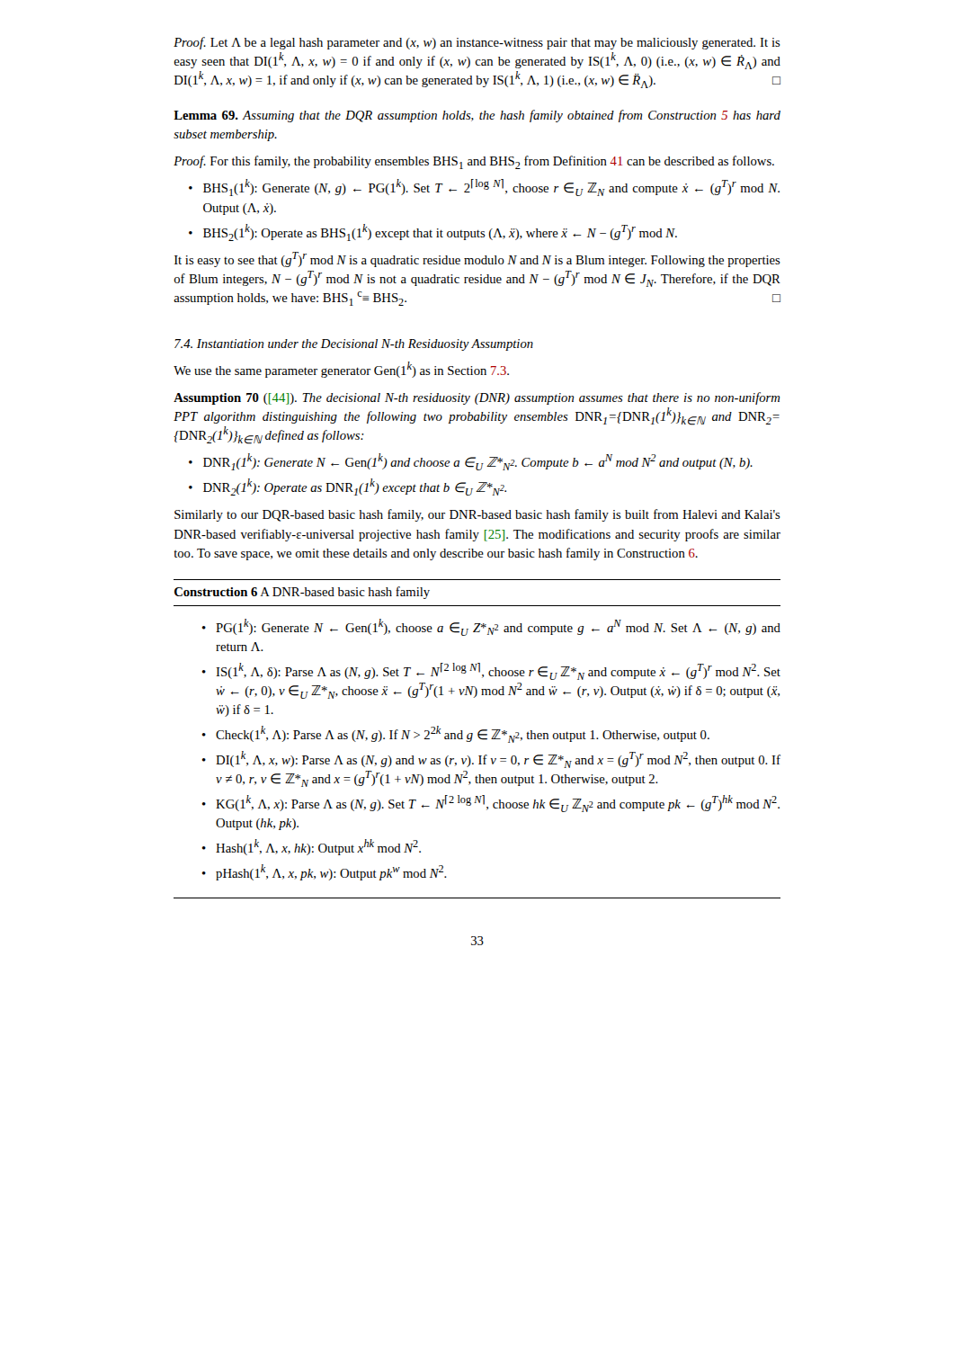Proof. Let Λ be a legal hash parameter and (x, w) an instance-witness pair that may be maliciously generated. It is easy seen that DI(1k, Λ, x, w) = 0 if and only if (x, w) can be generated by IS(1k, Λ, 0) (i.e., (x, w) ∈ ṘΛ) and DI(1k, Λ, x, w) = 1, if and only if (x, w) can be generated by IS(1k, Λ, 1) (i.e., (x, w) ∈ R̈Λ). □
Lemma 69. Assuming that the DQR assumption holds, the hash family obtained from Construction 5 has hard subset membership.
Proof. For this family, the probability ensembles BHS1 and BHS2 from Definition 41 can be described as follows.
BHS1(1k): Generate (N, g) ← PG(1k). Set T ← 2⌈log N⌉, choose r ∈U ℤN and compute ẋ ← (gT)r mod N. Output (Λ, ẋ).
BHS2(1k): Operate as BHS1(1k) except that it outputs (Λ, ẍ), where ẍ ← N − (gT)r mod N.
It is easy to see that (gT)r mod N is a quadratic residue modulo N and N is a Blum integer. Following the properties of Blum integers, N − (gT)r mod N is not a quadratic residue and N − (gT)r mod N ∈ JN. Therefore, if the DQR assumption holds, we have: BHS1 c≡ BHS2. □
7.4. Instantiation under the Decisional N-th Residuosity Assumption
We use the same parameter generator Gen(1k) as in Section 7.3.
Assumption 70 ([44]). The decisional N-th residuosity (DNR) assumption assumes that there is no non-uniform PPT algorithm distinguishing the following two probability ensembles DNR1={DNR1(1k)}k∈ℕ and DNR2={DNR2(1k)}k∈ℕ defined as follows:
DNR1(1k): Generate N ← Gen(1k) and choose a ∈U ℤ*N2. Compute b ← aN mod N2 and output (N, b).
DNR2(1k): Operate as DNR1(1k) except that b ∈U ℤ*N2.
Similarly to our DQR-based basic hash family, our DNR-based basic hash family is built from Halevi and Kalai's DNR-based verifiably-ε-universal projective hash family [25]. The modifications and security proofs are similar too. To save space, we omit these details and only describe our basic hash family in Construction 6.
Construction 6 A DNR-based basic hash family
PG(1k): Generate N ← Gen(1k), choose a ∈U Z*N2 and compute g ← aN mod N. Set Λ ← (N, g) and return Λ.
IS(1k, Λ, δ): Parse Λ as (N, g). Set T ← N⌈2 log N⌉, choose r ∈U ℤ*N and compute ẋ ← (gT)r mod N2. Set ẇ ← (r, 0), v ∈U ℤ*N, choose ẍ ← (gT)r(1 + vN) mod N2 and ẅ ← (r, v). Output (ẋ, ẇ) if δ = 0; output (ẍ, ẅ) if δ = 1.
Check(1k, Λ): Parse Λ as (N, g). If N > 22k and g ∈ ℤ*N2, then output 1. Otherwise, output 0.
DI(1k, Λ, x, w): Parse Λ as (N, g) and w as (r, v). If v = 0, r ∈ ℤ*N and x = (gT)r mod N2, then output 0. If v ≠ 0, r, v ∈ ℤ*N and x = (gT)r(1 + vN) mod N2, then output 1. Otherwise, output 2.
KG(1k, Λ, x): Parse Λ as (N, g). Set T ← N⌈2 log N⌉, choose hk ∈U ℤN2 and compute pk ← (gT)hk mod N2. Output (hk, pk).
Hash(1k, Λ, x, hk): Output xhk mod N2.
pHash(1k, Λ, x, pk, w): Output pkw mod N2.
33